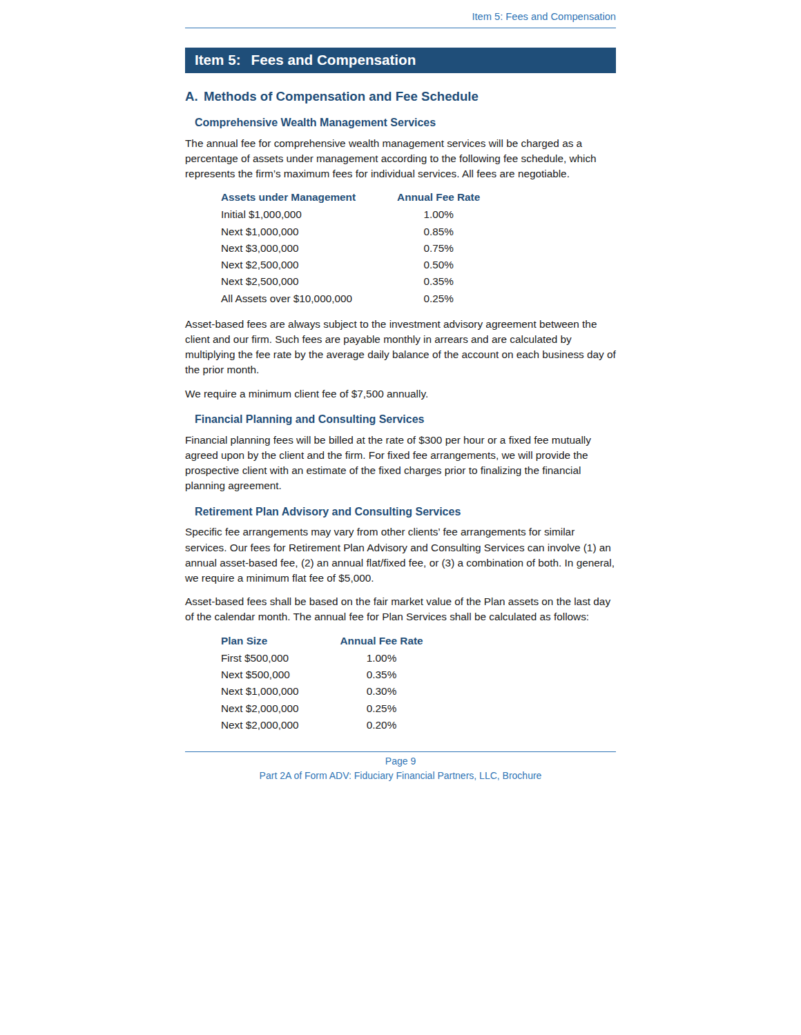Item 5: Fees and Compensation
Item 5: Fees and Compensation
A. Methods of Compensation and Fee Schedule
Comprehensive Wealth Management Services
The annual fee for comprehensive wealth management services will be charged as a percentage of assets under management according to the following fee schedule, which represents the firm’s maximum fees for individual services. All fees are negotiable.
| Assets under Management | Annual Fee Rate |
| --- | --- |
| Initial $1,000,000 | 1.00% |
| Next $1,000,000 | 0.85% |
| Next $3,000,000 | 0.75% |
| Next $2,500,000 | 0.50% |
| Next $2,500,000 | 0.35% |
| All Assets over $10,000,000 | 0.25% |
Asset-based fees are always subject to the investment advisory agreement between the client and our firm. Such fees are payable monthly in arrears and are calculated by multiplying the fee rate by the average daily balance of the account on each business day of the prior month.
We require a minimum client fee of $7,500 annually.
Financial Planning and Consulting Services
Financial planning fees will be billed at the rate of $300 per hour or a fixed fee mutually agreed upon by the client and the firm. For fixed fee arrangements, we will provide the prospective client with an estimate of the fixed charges prior to finalizing the financial planning agreement.
Retirement Plan Advisory and Consulting Services
Specific fee arrangements may vary from other clients’ fee arrangements for similar services. Our fees for Retirement Plan Advisory and Consulting Services can involve (1) an annual asset-based fee, (2) an annual flat/fixed fee, or (3) a combination of both. In general, we require a minimum flat fee of $5,000.
Asset-based fees shall be based on the fair market value of the Plan assets on the last day of the calendar month. The annual fee for Plan Services shall be calculated as follows:
| Plan Size | Annual Fee Rate |
| --- | --- |
| First $500,000 | 1.00% |
| Next $500,000 | 0.35% |
| Next $1,000,000 | 0.30% |
| Next $2,000,000 | 0.25% |
| Next $2,000,000 | 0.20% |
Page 9 Part 2A of Form ADV: Fiduciary Financial Partners, LLC, Brochure